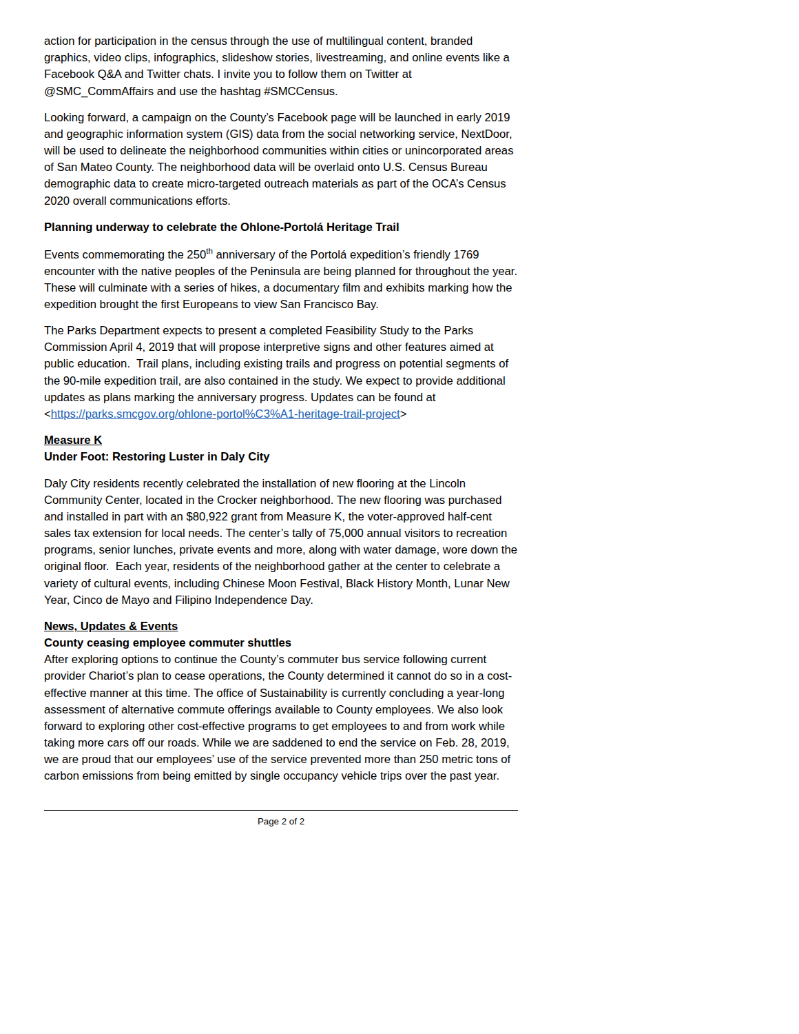action for participation in the census through the use of multilingual content, branded graphics, video clips, infographics, slideshow stories, livestreaming, and online events like a Facebook Q&A and Twitter chats. I invite you to follow them on Twitter at @SMC_CommAffairs and use the hashtag #SMCCensus.
Looking forward, a campaign on the County’s Facebook page will be launched in early 2019 and geographic information system (GIS) data from the social networking service, NextDoor, will be used to delineate the neighborhood communities within cities or unincorporated areas of San Mateo County. The neighborhood data will be overlaid onto U.S. Census Bureau demographic data to create micro-targeted outreach materials as part of the OCA’s Census 2020 overall communications efforts.
Planning underway to celebrate the Ohlone-Portolá Heritage Trail
Events commemorating the 250th anniversary of the Portolá expedition’s friendly 1769 encounter with the native peoples of the Peninsula are being planned for throughout the year. These will culminate with a series of hikes, a documentary film and exhibits marking how the expedition brought the first Europeans to view San Francisco Bay.
The Parks Department expects to present a completed Feasibility Study to the Parks Commission April 4, 2019 that will propose interpretive signs and other features aimed at public education. Trail plans, including existing trails and progress on potential segments of the 90-mile expedition trail, are also contained in the study. We expect to provide additional updates as plans marking the anniversary progress. Updates can be found at
<https://parks.smcgov.org/ohlone-portol%C3%A1-heritage-trail-project>
Measure K
Under Foot: Restoring Luster in Daly City
Daly City residents recently celebrated the installation of new flooring at the Lincoln Community Center, located in the Crocker neighborhood. The new flooring was purchased and installed in part with an $80,922 grant from Measure K, the voter-approved half-cent sales tax extension for local needs. The center’s tally of 75,000 annual visitors to recreation programs, senior lunches, private events and more, along with water damage, wore down the original floor. Each year, residents of the neighborhood gather at the center to celebrate a variety of cultural events, including Chinese Moon Festival, Black History Month, Lunar New Year, Cinco de Mayo and Filipino Independence Day.
News, Updates & Events
County ceasing employee commuter shuttles
After exploring options to continue the County’s commuter bus service following current provider Chariot’s plan to cease operations, the County determined it cannot do so in a cost-effective manner at this time. The office of Sustainability is currently concluding a year-long assessment of alternative commute offerings available to County employees. We also look forward to exploring other cost-effective programs to get employees to and from work while taking more cars off our roads. While we are saddened to end the service on Feb. 28, 2019, we are proud that our employees’ use of the service prevented more than 250 metric tons of carbon emissions from being emitted by single occupancy vehicle trips over the past year.
Page 2 of 2